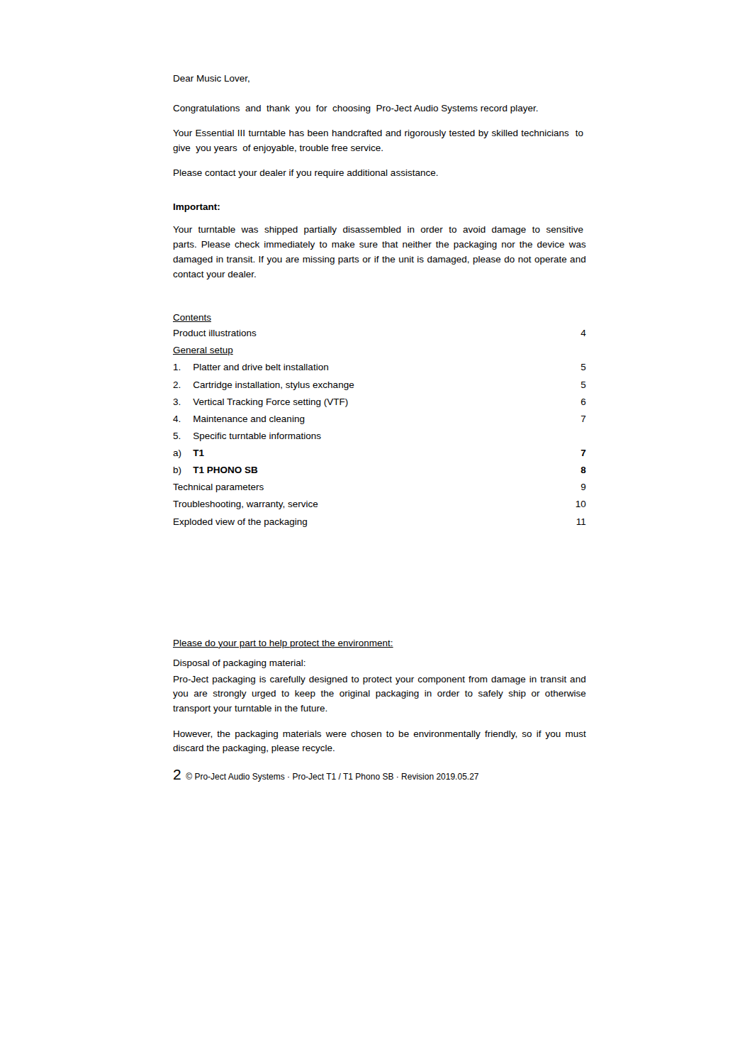Dear Music Lover,
Congratulations and thank you for choosing Pro-Ject Audio Systems record player.
Your Essential III turntable has been handcrafted and rigorously tested by skilled technicians to give you years of enjoyable, trouble free service.
Please contact your dealer if you require additional assistance.
Important:
Your turntable was shipped partially disassembled in order to avoid damage to sensitive parts. Please check immediately to make sure that neither the packaging nor the device was damaged in transit. If you are missing parts or if the unit is damaged, please do not operate and contact your dealer.
Contents
| Product illustrations | 4 |
| General setup |
| 1. | Platter and drive belt installation | 5 |
| 2. | Cartridge installation, stylus exchange | 5 |
| 3. | Vertical Tracking Force setting (VTF) | 6 |
| 4. | Maintenance and cleaning | 7 |
| 5. | Specific turntable informations | |
| a) | T1 | 7 |
| b) | T1 PHONO SB | 8 |
| Technical parameters | 9 |
| Troubleshooting, warranty, service | 10 |
| Exploded view of the packaging | 11 |
Please do your part to help protect the environment:
Disposal of packaging material:
Pro-Ject packaging is carefully designed to protect your component from damage in transit and you are strongly urged to keep the original packaging in order to safely ship or otherwise transport your turntable in the future.
However, the packaging materials were chosen to be environmentally friendly, so if you must discard the packaging, please recycle.
2 © Pro-Ject Audio Systems · Pro-Ject T1 / T1 Phono SB · Revision 2019.05.27